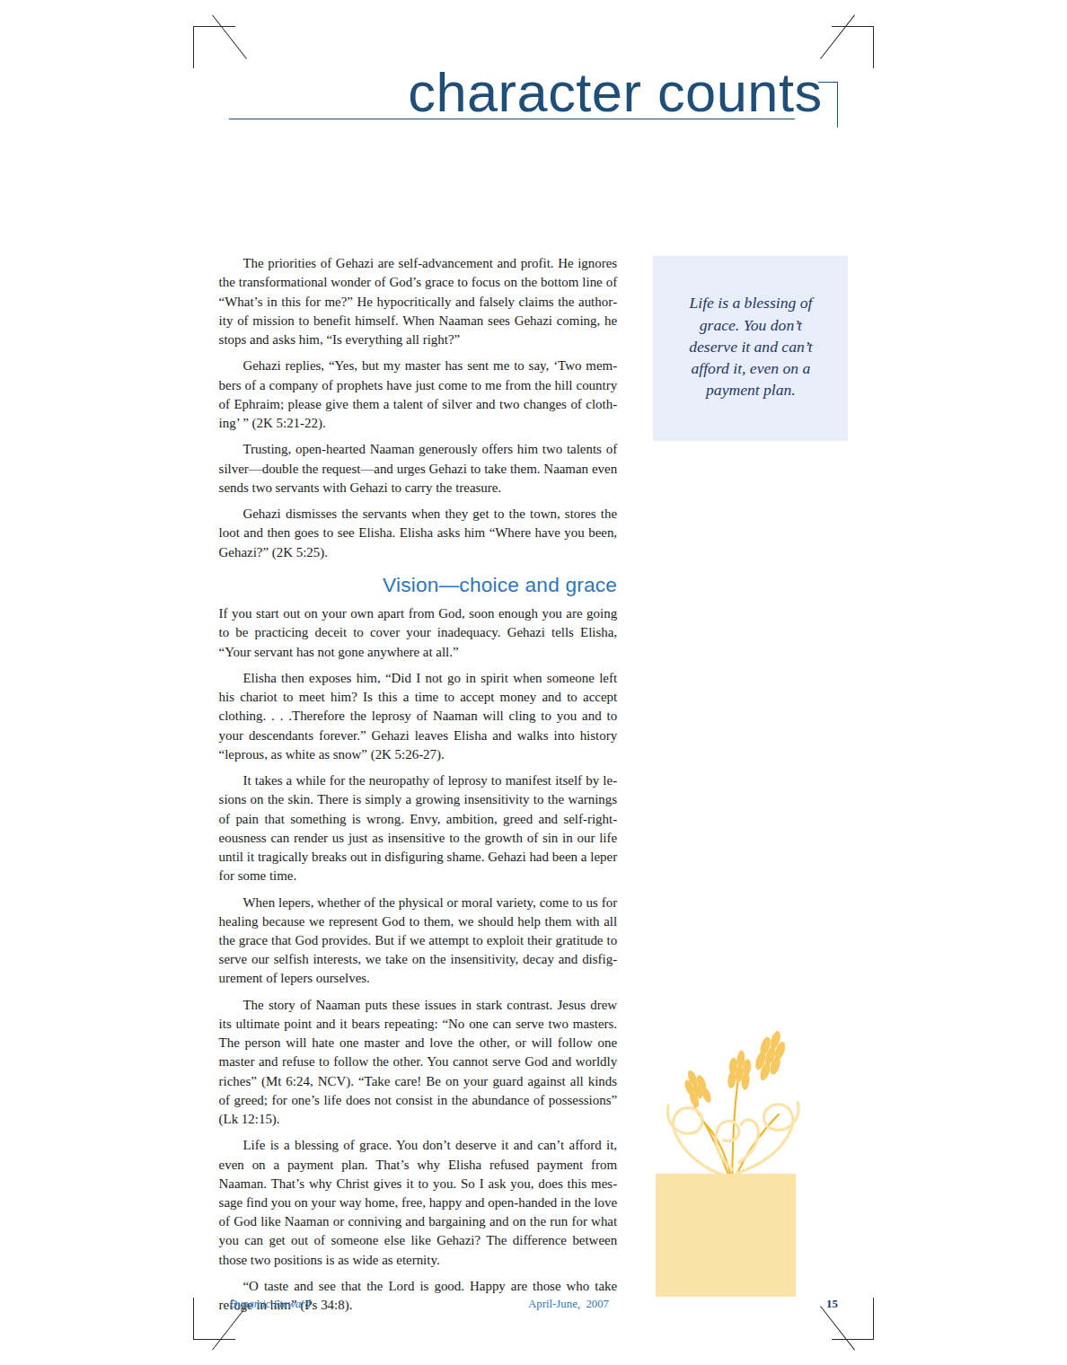character counts
The priorities of Gehazi are self-advancement and profit. He ignores the transformational wonder of God’s grace to focus on the bottom line of “What’s in this for me?” He hypocritically and falsely claims the authority of mission to benefit himself. When Naaman sees Gehazi coming, he stops and asks him, “Is everything all right?”
Gehazi replies, “Yes, but my master has sent me to say, ‘Two members of a company of prophets have just come to me from the hill country of Ephraim; please give them a talent of silver and two changes of clothing’ ” (2K 5:21-22).
Trusting, open-hearted Naaman generously offers him two talents of silver—double the request—and urges Gehazi to take them. Naaman even sends two servants with Gehazi to carry the treasure.
Gehazi dismisses the servants when they get to the town, stores the loot and then goes to see Elisha. Elisha asks him “Where have you been, Gehazi?” (2K 5:25).
Vision—choice and grace
If you start out on your own apart from God, soon enough you are going to be practicing deceit to cover your inadequacy. Gehazi tells Elisha, “Your servant has not gone anywhere at all.”
Elisha then exposes him, “Did I not go in spirit when someone left his chariot to meet him? Is this a time to accept money and to accept clothing. . . .Therefore the leprosy of Naaman will cling to you and to your descendants forever.” Gehazi leaves Elisha and walks into history “leprous, as white as snow” (2K 5:26-27).
It takes a while for the neuropathy of leprosy to manifest itself by lesions on the skin. There is simply a growing insensitivity to the warnings of pain that something is wrong. Envy, ambition, greed and self-righteousness can render us just as insensitive to the growth of sin in our life until it tragically breaks out in disfiguring shame. Gehazi had been a leper for some time.
When lepers, whether of the physical or moral variety, come to us for healing because we represent God to them, we should help them with all the grace that God provides. But if we attempt to exploit their gratitude to serve our selfish interests, we take on the insensitivity, decay and disfigurement of lepers ourselves.
The story of Naaman puts these issues in stark contrast. Jesus drew its ultimate point and it bears repeating: “No one can serve two masters. The person will hate one master and love the other, or will follow one master and refuse to follow the other. You cannot serve God and worldly riches” (Mt 6:24, NCV). “Take care! Be on your guard against all kinds of greed; for one’s life does not consist in the abundance of possessions” (Lk 12:15).
Life is a blessing of grace. You don’t deserve it and can’t afford it, even on a payment plan. That’s why Elisha refused payment from Naaman. That’s why Christ gives it to you. So I ask you, does this message find you on your way home, free, happy and open-handed in the love of God like Naaman or conniving and bargaining and on the run for what you can get out of someone else like Gehazi? The difference between those two positions is as wide as eternity.
“O taste and see that the Lord is good. Happy are those who take refuge in him” (Ps 34:8).
Life is a blessing of grace. You don’t deserve it and can’t afford it, even on a payment plan.
Dynamic Steward
April-June, 2007
15